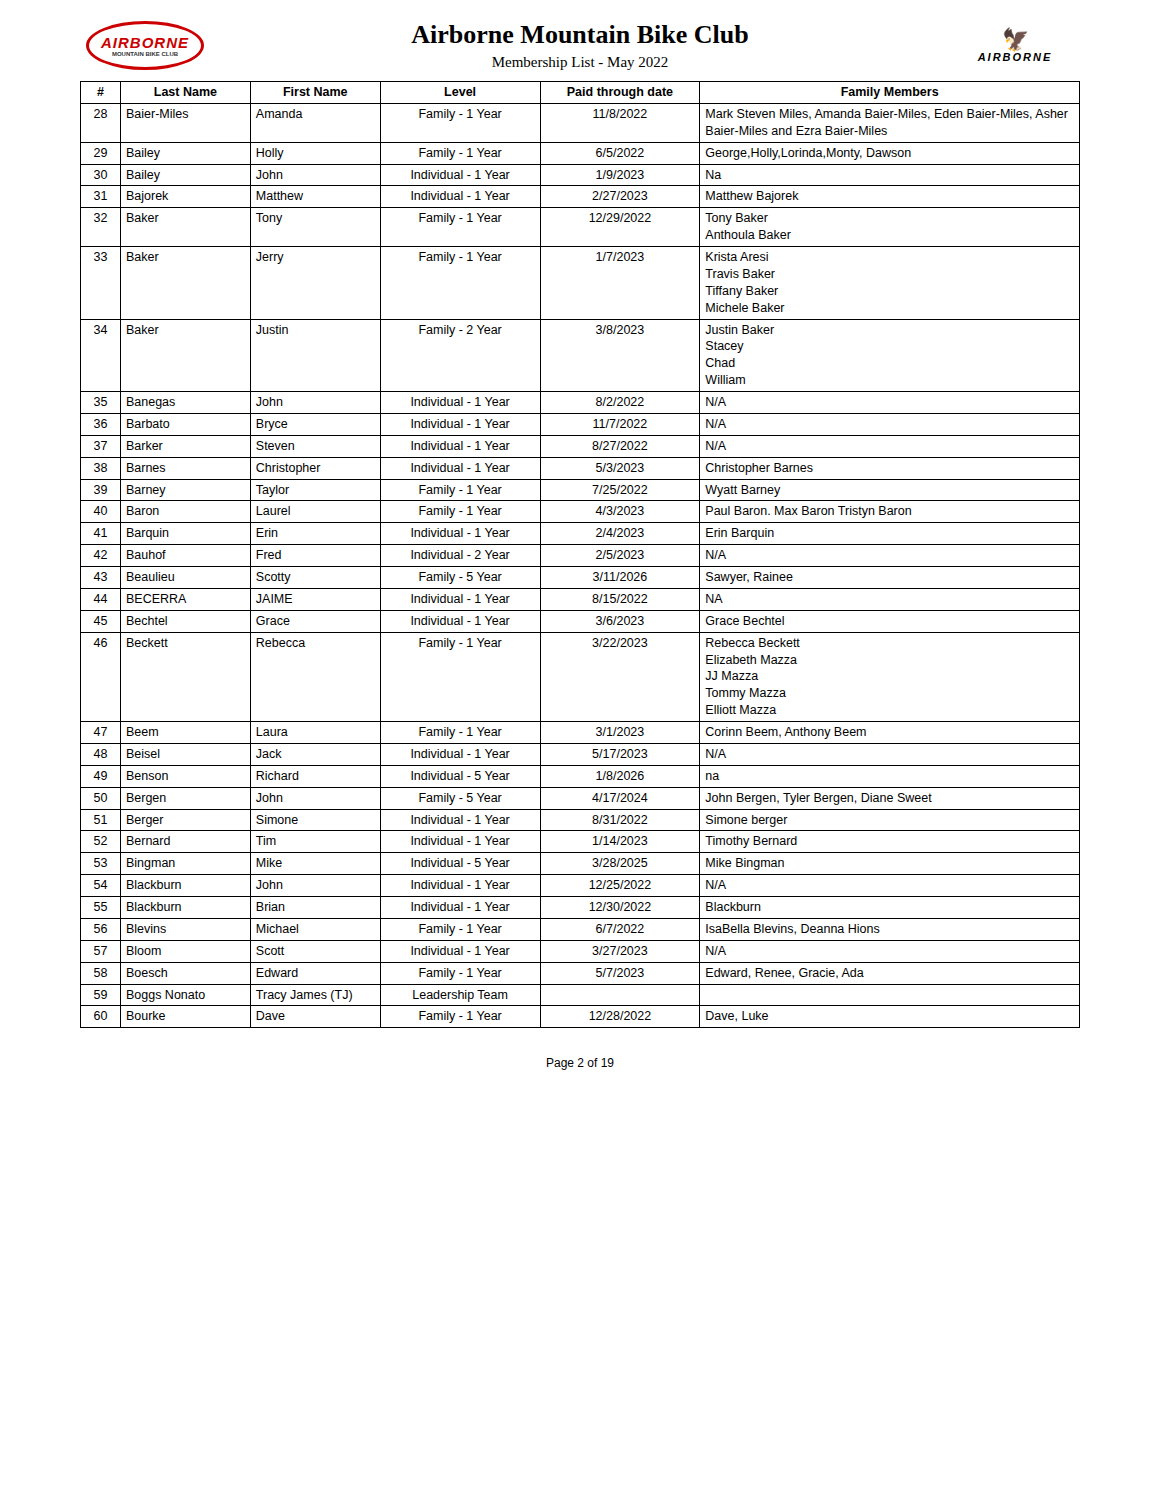AIRBORNEMOUNTAIN BIKE CLUB
Airborne Mountain Bike Club
Membership List - May 2022
🦅
AIRBORNE
| # | Last Name | First Name | Level | Paid through date | Family Members |
| --- | --- | --- | --- | --- | --- |
| 28 | Baier-Miles | Amanda | Family - 1 Year | 11/8/2022 | Mark Steven Miles, Amanda Baier-Miles, Eden Baier-Miles, Asher Baier-Miles and Ezra Baier-Miles |
| 29 | Bailey | Holly | Family - 1 Year | 6/5/2022 | George,Holly,Lorinda,Monty, Dawson |
| 30 | Bailey | John | Individual - 1 Year | 1/9/2023 | Na |
| 31 | Bajorek | Matthew | Individual - 1 Year | 2/27/2023 | Matthew Bajorek |
| 32 | Baker | Tony | Family - 1 Year | 12/29/2022 | Tony Baker Anthoula Baker |
| 33 | Baker | Jerry | Family - 1 Year | 1/7/2023 | Krista Aresi Travis Baker Tiffany Baker Michele Baker |
| 34 | Baker | Justin | Family - 2 Year | 3/8/2023 | Justin Baker Stacey Chad William |
| 35 | Banegas | John | Individual - 1 Year | 8/2/2022 | N/A |
| 36 | Barbato | Bryce | Individual - 1 Year | 11/7/2022 | N/A |
| 37 | Barker | Steven | Individual - 1 Year | 8/27/2022 | N/A |
| 38 | Barnes | Christopher | Individual - 1 Year | 5/3/2023 | Christopher Barnes |
| 39 | Barney | Taylor | Family - 1 Year | 7/25/2022 | Wyatt Barney |
| 40 | Baron | Laurel | Family - 1 Year | 4/3/2023 | Paul Baron. Max Baron Tristyn Baron |
| 41 | Barquin | Erin | Individual - 1 Year | 2/4/2023 | Erin Barquin |
| 42 | Bauhof | Fred | Individual - 2 Year | 2/5/2023 | N/A |
| 43 | Beaulieu | Scotty | Family - 5 Year | 3/11/2026 | Sawyer, Rainee |
| 44 | BECERRA | JAIME | Individual - 1 Year | 8/15/2022 | NA |
| 45 | Bechtel | Grace | Individual - 1 Year | 3/6/2023 | Grace Bechtel |
| 46 | Beckett | Rebecca | Family - 1 Year | 3/22/2023 | Rebecca Beckett Elizabeth Mazza JJ Mazza Tommy Mazza Elliott Mazza |
| 47 | Beem | Laura | Family - 1 Year | 3/1/2023 | Corinn Beem, Anthony Beem |
| 48 | Beisel | Jack | Individual - 1 Year | 5/17/2023 | N/A |
| 49 | Benson | Richard | Individual - 5 Year | 1/8/2026 | na |
| 50 | Bergen | John | Family - 5 Year | 4/17/2024 | John Bergen, Tyler Bergen, Diane Sweet |
| 51 | Berger | Simone | Individual - 1 Year | 8/31/2022 | Simone berger |
| 52 | Bernard | Tim | Individual - 1 Year | 1/14/2023 | Timothy Bernard |
| 53 | Bingman | Mike | Individual - 5 Year | 3/28/2025 | Mike Bingman |
| 54 | Blackburn | John | Individual - 1 Year | 12/25/2022 | N/A |
| 55 | Blackburn | Brian | Individual - 1 Year | 12/30/2022 | Blackburn |
| 56 | Blevins | Michael | Family - 1 Year | 6/7/2022 | IsaBella Blevins, Deanna Hions |
| 57 | Bloom | Scott | Individual - 1 Year | 3/27/2023 | N/A |
| 58 | Boesch | Edward | Family - 1 Year | 5/7/2023 | Edward, Renee, Gracie, Ada |
| 59 | Boggs Nonato | Tracy James (TJ) | Leadership Team | | |
| 60 | Bourke | Dave | Family - 1 Year | 12/28/2022 | Dave, Luke |
Page 2 of 19